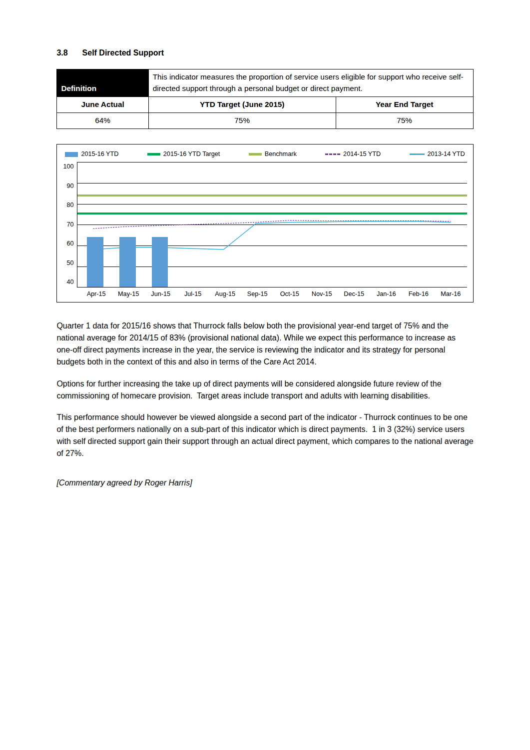3.8 Self Directed Support
| Definition | This indicator measures the proportion of service users eligible for support who receive self-directed support through a personal budget or direct payment. |
| June Actual | YTD Target (June 2015) | Year End Target |
| 64% | 75% | 75% |
2015-16 YTD 2015-16 YTD Target Benchmark 2014-15 YTD 2013-14 YTD
100 90 80 70 60 50 40
Apr-15 May-15 Jun-15 Jul-15 Aug-15 Sep-15 Oct-15 Nov-15 Dec-15 Jan-16 Feb-16 Mar-16
Quarter 1 data for 2015/16 shows that Thurrock falls below both the provisional year-end target of 75% and the national average for 2014/15 of 83% (provisional national data). While we expect this performance to increase as one-off direct payments increase in the year, the service is reviewing the indicator and its strategy for personal budgets both in the context of this and also in terms of the Care Act 2014.
Options for further increasing the take up of direct payments will be considered alongside future review of the commissioning of homecare provision. Target areas include transport and adults with learning disabilities.
This performance should however be viewed alongside a second part of the indicator - Thurrock continues to be one of the best performers nationally on a sub-part of this indicator which is direct payments. 1 in 3 (32%) service users with self directed support gain their support through an actual direct payment, which compares to the national average of 27%.
[Commentary agreed by Roger Harris]